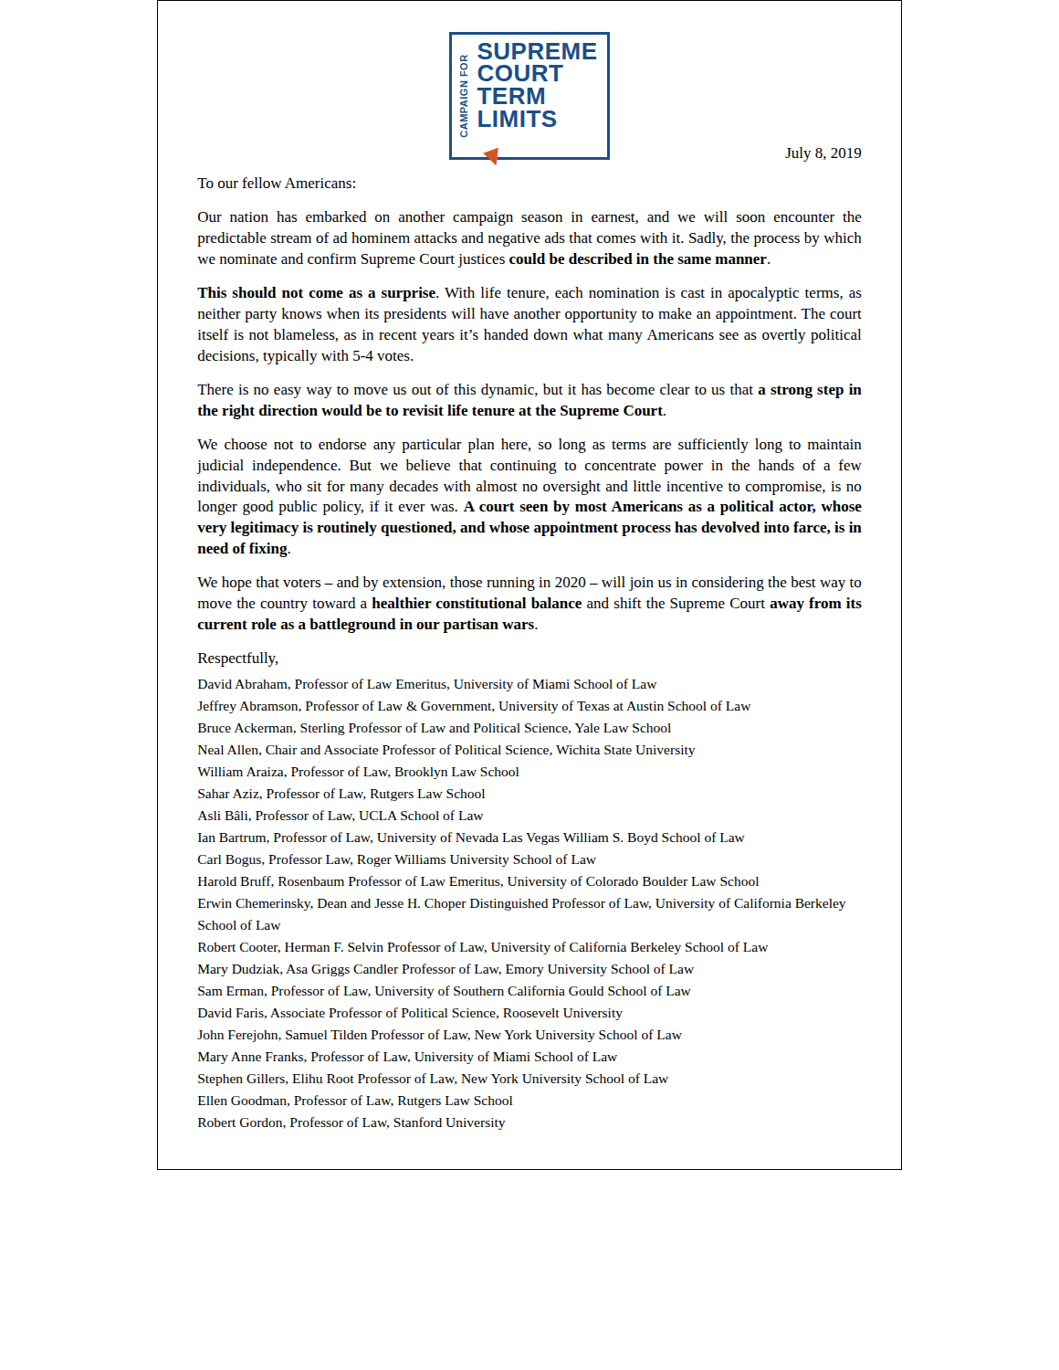CAMPAIGN FOR
SUPREME COURT TERM LIMITS ▼
July 8, 2019
To our fellow Americans:
Our nation has embarked on another campaign season in earnest, and we will soon encounter the predictable stream of ad hominem attacks and negative ads that comes with it. Sadly, the process by which we nominate and confirm Supreme Court justices could be described in the same manner.
This should not come as a surprise. With life tenure, each nomination is cast in apocalyptic terms, as neither party knows when its presidents will have another opportunity to make an appointment. The court itself is not blameless, as in recent years it’s handed down what many Americans see as overtly political decisions, typically with 5-4 votes.
There is no easy way to move us out of this dynamic, but it has become clear to us that a strong step in the right direction would be to revisit life tenure at the Supreme Court.
We choose not to endorse any particular plan here, so long as terms are sufficiently long to maintain judicial independence. But we believe that continuing to concentrate power in the hands of a few individuals, who sit for many decades with almost no oversight and little incentive to compromise, is no longer good public policy, if it ever was. A court seen by most Americans as a political actor, whose very legitimacy is routinely questioned, and whose appointment process has devolved into farce, is in need of fixing.
We hope that voters – and by extension, those running in 2020 – will join us in considering the best way to move the country toward a healthier constitutional balance and shift the Supreme Court away from its current role as a battleground in our partisan wars.
Respectfully,
David Abraham, Professor of Law Emeritus, University of Miami School of Law
Jeffrey Abramson, Professor of Law & Government, University of Texas at Austin School of Law
Bruce Ackerman, Sterling Professor of Law and Political Science, Yale Law School
Neal Allen, Chair and Associate Professor of Political Science, Wichita State University
William Araiza, Professor of Law, Brooklyn Law School
Sahar Aziz, Professor of Law, Rutgers Law School
Asli Bâli, Professor of Law, UCLA School of Law
Ian Bartrum, Professor of Law, University of Nevada Las Vegas William S. Boyd School of Law
Carl Bogus, Professor Law, Roger Williams University School of Law
Harold Bruff, Rosenbaum Professor of Law Emeritus, University of Colorado Boulder Law School
Erwin Chemerinsky, Dean and Jesse H. Choper Distinguished Professor of Law, University of California Berkeley School of Law
Robert Cooter, Herman F. Selvin Professor of Law, University of California Berkeley School of Law
Mary Dudziak, Asa Griggs Candler Professor of Law, Emory University School of Law
Sam Erman, Professor of Law, University of Southern California Gould School of Law
David Faris, Associate Professor of Political Science, Roosevelt University
John Ferejohn, Samuel Tilden Professor of Law, New York University School of Law
Mary Anne Franks, Professor of Law, University of Miami School of Law
Stephen Gillers, Elihu Root Professor of Law, New York University School of Law
Ellen Goodman, Professor of Law, Rutgers Law School
Robert Gordon, Professor of Law, Stanford University